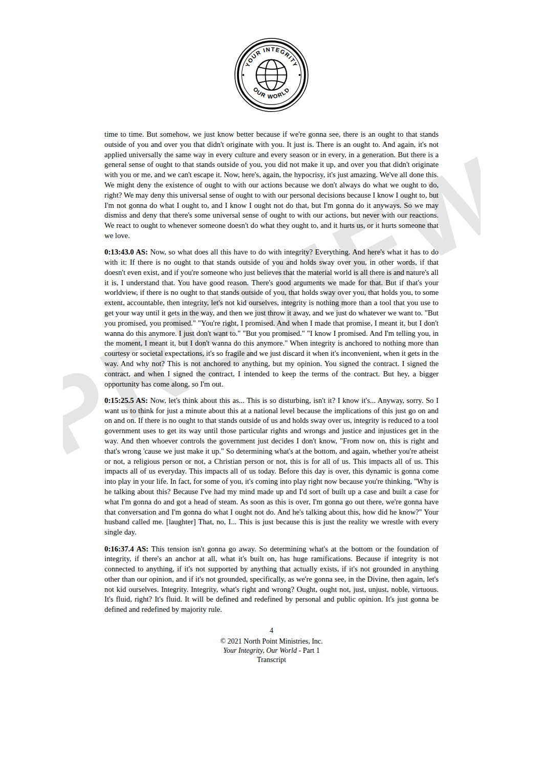YOUR INTEGRITY OUR WORLD
PREVIEW
time to time. But somehow, we just know better because if we're gonna see, there is an ought to that stands outside of you and over you that didn't originate with you. It just is. There is an ought to. And again, it's not applied universally the same way in every culture and every season or in every, in a generation. But there is a general sense of ought to that stands outside of you, you did not make it up, and over you that didn't originate with you or me, and we can't escape it. Now, here's, again, the hypocrisy, it's just amazing. We've all done this. We might deny the existence of ought to with our actions because we don't always do what we ought to do, right? We may deny this universal sense of ought to with our personal decisions because I know I ought to, but I'm not gonna do what I ought to, and I know I ought not do that, but I'm gonna do it anyways. So we may dismiss and deny that there's some universal sense of ought to with our actions, but never with our reactions. We react to ought to whenever someone doesn't do what they ought to, and it hurts us, or it hurts someone that we love.
0:13:43.0 AS: Now, so what does all this have to do with integrity? Everything. And here's what it has to do with it: If there is no ought to that stands outside of you and holds sway over you, in other words, if that doesn't even exist, and if you're someone who just believes that the material world is all there is and nature's all it is, I understand that. You have good reason. There's good arguments we made for that. But if that's your worldview, if there is no ought to that stands outside of you, that holds sway over you, that holds you, to some extent, accountable, then integrity, let's not kid ourselves, integrity is nothing more than a tool that you use to get your way until it gets in the way, and then we just throw it away, and we just do whatever we want to. "But you promised, you promised." "You're right, I promised. And when I made that promise, I meant it, but I don't wanna do this anymore. I just don't want to." "But you promised." "I know I promised. And I'm telling you, in the moment, I meant it, but I don't wanna do this anymore." When integrity is anchored to nothing more than courtesy or societal expectations, it's so fragile and we just discard it when it's inconvenient, when it gets in the way. And why not? This is not anchored to anything, but my opinion. You signed the contract. I signed the contract, and when I signed the contract, I intended to keep the terms of the contract. But hey, a bigger opportunity has come along, so I'm out.
0:15:25.5 AS: Now, let's think about this as... This is so disturbing, isn't it? I know it's... Anyway, sorry. So I want us to think for just a minute about this at a national level because the implications of this just go on and on and on. If there is no ought to that stands outside of us and holds sway over us, integrity is reduced to a tool government uses to get its way until those particular rights and wrongs and justice and injustices get in the way. And then whoever controls the government just decides I don't know, "From now on, this is right and that's wrong 'cause we just make it up." So determining what's at the bottom, and again, whether you're atheist or not, a religious person or not, a Christian person or not, this is for all of us. This impacts all of us. This impacts all of us everyday. This impacts all of us today. Before this day is over, this dynamic is gonna come into play in your life. In fact, for some of you, it's coming into play right now because you're thinking, "Why is he talking about this? Because I've had my mind made up and I'd sort of built up a case and built a case for what I'm gonna do and got a head of steam. As soon as this is over, I'm gonna go out there, we're gonna have that conversation and I'm gonna do what I ought not do. And he's talking about this, how did he know?" Your husband called me. [laughter] That, no, I... This is just because this is just the reality we wrestle with every single day.
0:16:37.4 AS: This tension isn't gonna go away. So determining what's at the bottom or the foundation of integrity, if there's an anchor at all, what it's built on, has huge ramifications. Because if integrity is not connected to anything, if it's not supported by anything that actually exists, if it's not grounded in anything other than our opinion, and if it's not grounded, specifically, as we're gonna see, in the Divine, then again, let's not kid ourselves. Integrity. Integrity, what's right and wrong? Ought, ought not, just, unjust, noble, virtuous. It's fluid, right? It's fluid. It will be defined and redefined by personal and public opinion. It's just gonna be defined and redefined by majority rule.
4
© 2021 North Point Ministries, Inc.
Your Integrity, Our World - Part 1
Transcript